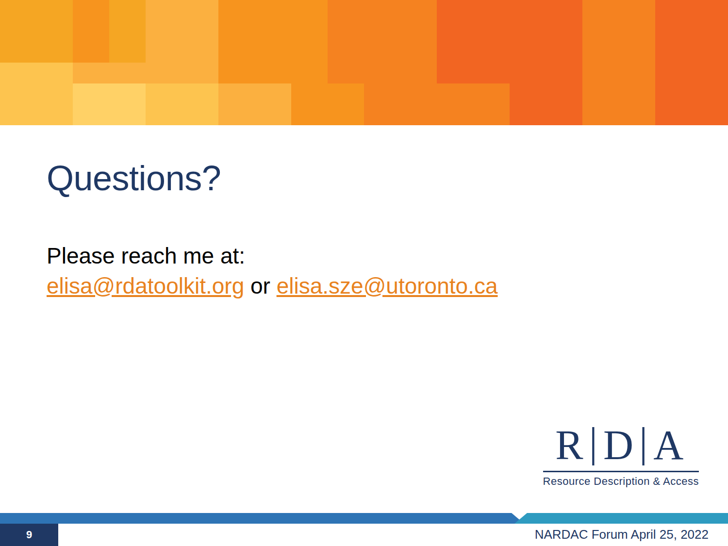Questions?
Please reach me at:
elisa@rdatoolkit.org or elisa.sze@utoronto.ca
R|D|A
Resource Description & Access
9
NARDAC Forum April 25, 2022